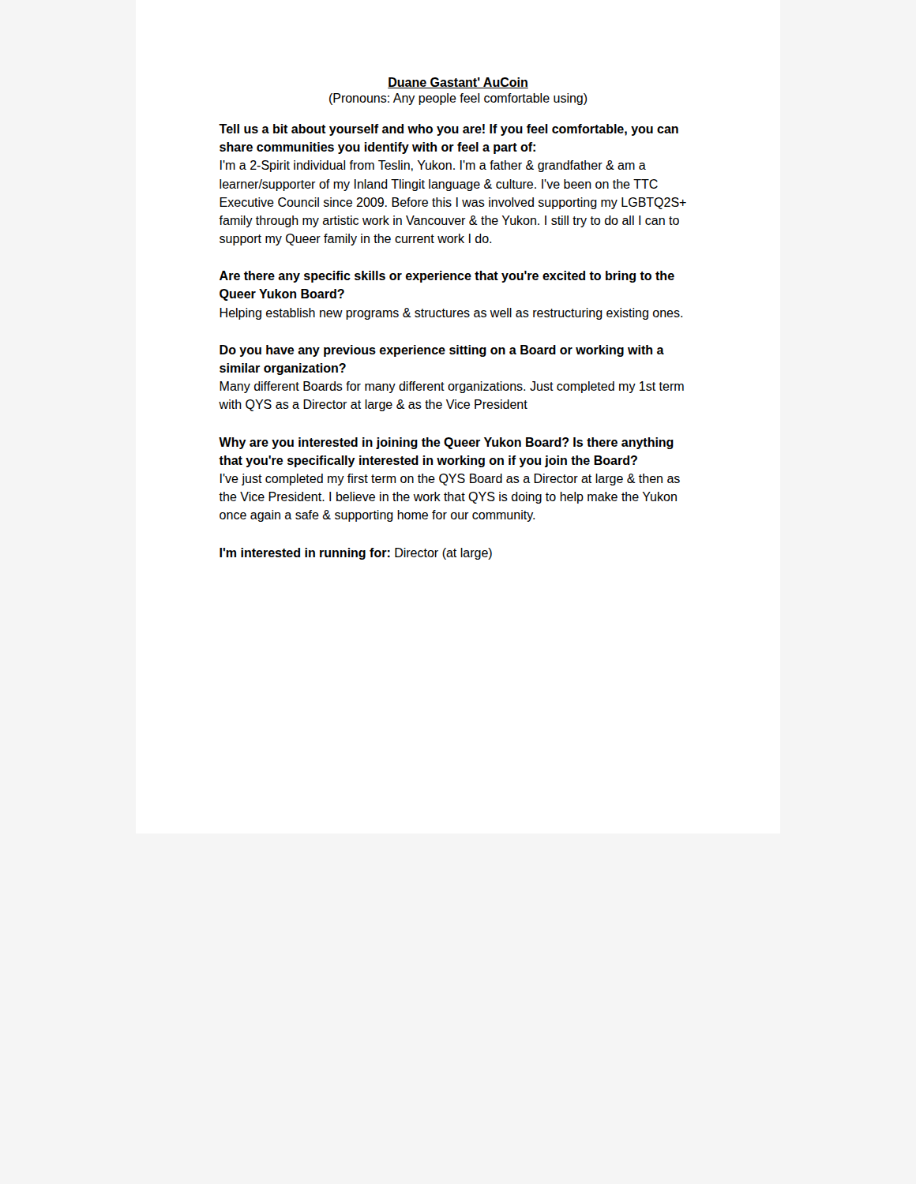Duane Gastant' AuCoin
(Pronouns: Any people feel comfortable using)
Tell us a bit about yourself and who you are! If you feel comfortable, you can share communities you identify with or feel a part of:
I'm a 2-Spirit individual from Teslin, Yukon. I'm a father & grandfather & am a learner/supporter of my Inland Tlingit language & culture. I've been on the TTC Executive Council since 2009. Before this I was involved supporting my LGBTQ2S+ family through my artistic work in Vancouver & the Yukon. I still try to do all I can to support my Queer family in the current work I do.
Are there any specific skills or experience that you're excited to bring to the Queer Yukon Board?
Helping establish new programs & structures as well as restructuring existing ones.
Do you have any previous experience sitting on a Board or working with a similar organization?
Many different Boards for many different organizations. Just completed my 1st term with QYS as a Director at large & as the Vice President
Why are you interested in joining the Queer Yukon Board? Is there anything that you're specifically interested in working on if you join the Board?
I've just completed my first term on the QYS Board as a Director at large & then as the Vice President. I believe in the work that QYS is doing to help make the Yukon once again a safe & supporting home for our community.
I'm interested in running for: Director (at large)